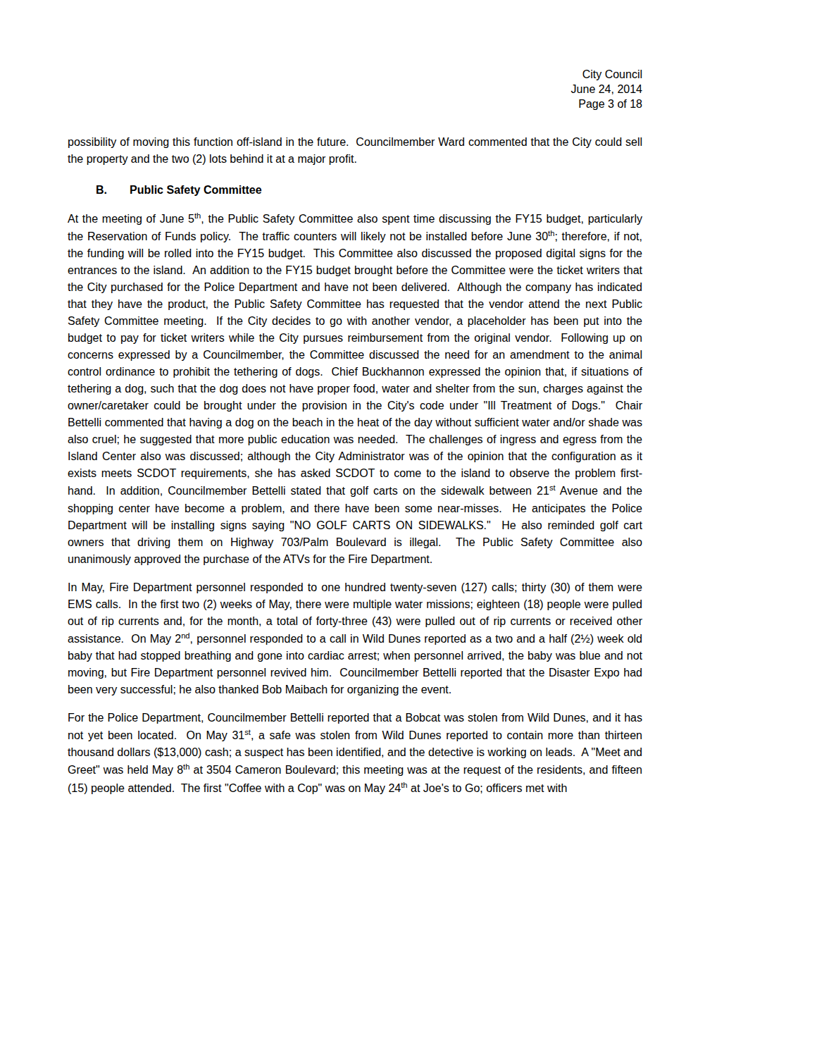City Council
June 24, 2014
Page 3 of 18
possibility of moving this function off-island in the future. Councilmember Ward commented that the City could sell the property and the two (2) lots behind it at a major profit.
B. Public Safety Committee
At the meeting of June 5th, the Public Safety Committee also spent time discussing the FY15 budget, particularly the Reservation of Funds policy. The traffic counters will likely not be installed before June 30th; therefore, if not, the funding will be rolled into the FY15 budget. This Committee also discussed the proposed digital signs for the entrances to the island. An addition to the FY15 budget brought before the Committee were the ticket writers that the City purchased for the Police Department and have not been delivered. Although the company has indicated that they have the product, the Public Safety Committee has requested that the vendor attend the next Public Safety Committee meeting. If the City decides to go with another vendor, a placeholder has been put into the budget to pay for ticket writers while the City pursues reimbursement from the original vendor. Following up on concerns expressed by a Councilmember, the Committee discussed the need for an amendment to the animal control ordinance to prohibit the tethering of dogs. Chief Buckhannon expressed the opinion that, if situations of tethering a dog, such that the dog does not have proper food, water and shelter from the sun, charges against the owner/caretaker could be brought under the provision in the City's code under "Ill Treatment of Dogs." Chair Bettelli commented that having a dog on the beach in the heat of the day without sufficient water and/or shade was also cruel; he suggested that more public education was needed. The challenges of ingress and egress from the Island Center also was discussed; although the City Administrator was of the opinion that the configuration as it exists meets SCDOT requirements, she has asked SCDOT to come to the island to observe the problem first-hand. In addition, Councilmember Bettelli stated that golf carts on the sidewalk between 21st Avenue and the shopping center have become a problem, and there have been some near-misses. He anticipates the Police Department will be installing signs saying "NO GOLF CARTS ON SIDEWALKS." He also reminded golf cart owners that driving them on Highway 703/Palm Boulevard is illegal. The Public Safety Committee also unanimously approved the purchase of the ATVs for the Fire Department.
In May, Fire Department personnel responded to one hundred twenty-seven (127) calls; thirty (30) of them were EMS calls. In the first two (2) weeks of May, there were multiple water missions; eighteen (18) people were pulled out of rip currents and, for the month, a total of forty-three (43) were pulled out of rip currents or received other assistance. On May 2nd, personnel responded to a call in Wild Dunes reported as a two and a half (2½) week old baby that had stopped breathing and gone into cardiac arrest; when personnel arrived, the baby was blue and not moving, but Fire Department personnel revived him. Councilmember Bettelli reported that the Disaster Expo had been very successful; he also thanked Bob Maibach for organizing the event.
For the Police Department, Councilmember Bettelli reported that a Bobcat was stolen from Wild Dunes, and it has not yet been located. On May 31st, a safe was stolen from Wild Dunes reported to contain more than thirteen thousand dollars ($13,000) cash; a suspect has been identified, and the detective is working on leads. A "Meet and Greet" was held May 8th at 3504 Cameron Boulevard; this meeting was at the request of the residents, and fifteen (15) people attended. The first "Coffee with a Cop" was on May 24th at Joe's to Go; officers met with